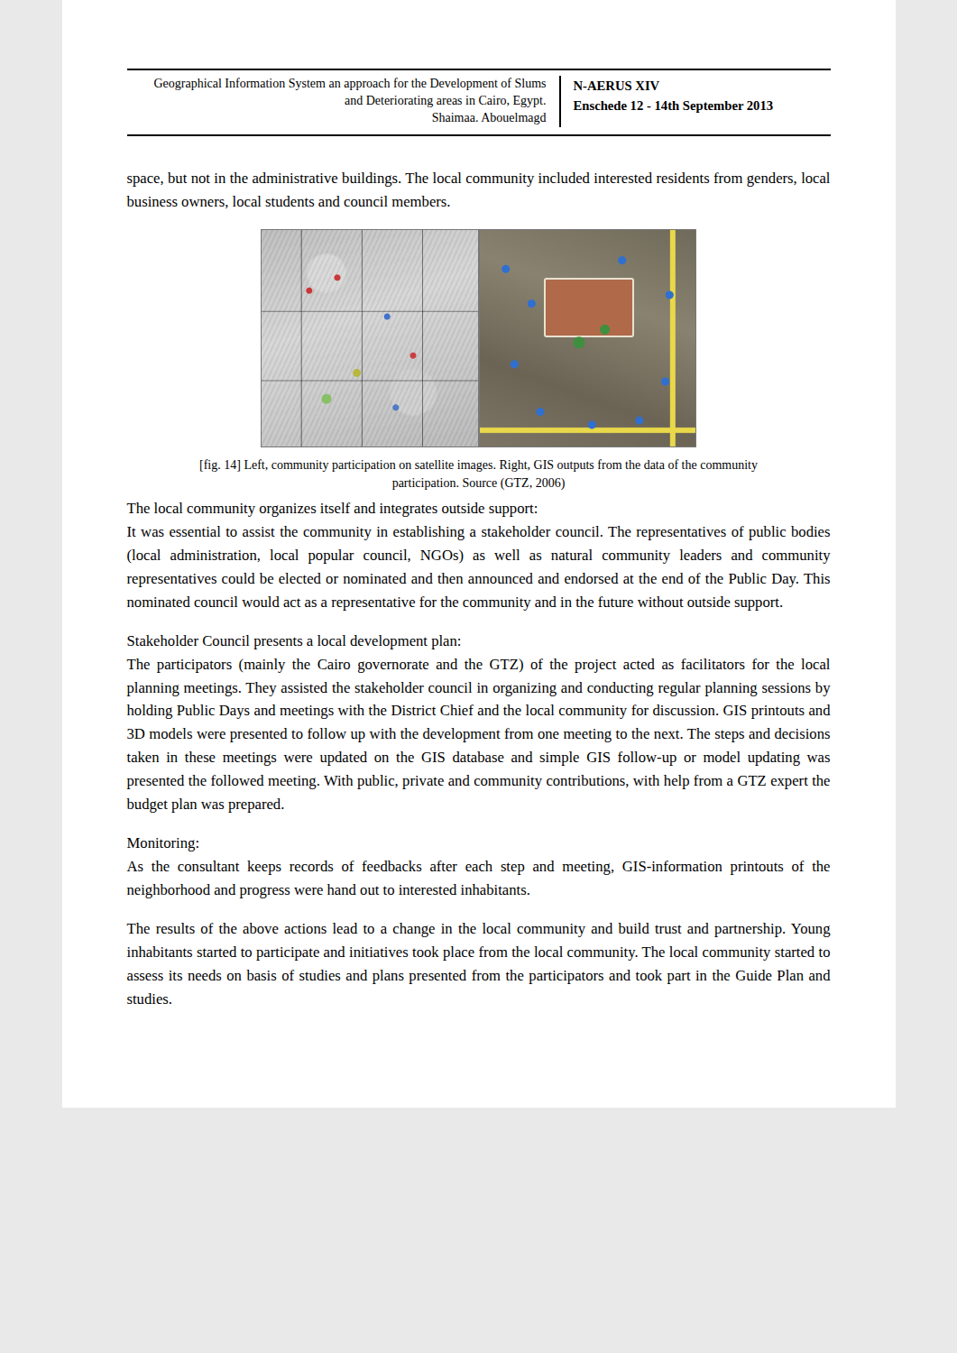Geographical Information System an approach for the Development of Slums
and Deteriorating areas in Cairo, Egypt.
Shaimaa. Abouelmagd
N-AERUS XIV
Enschede 12 - 14th September 2013
space, but not in the administrative buildings. The local community included interested residents from genders, local business owners, local students and council members.
[fig. 14] Left, community participation on satellite images. Right, GIS outputs from the data of the community participation. Source (GTZ, 2006)
The local community organizes itself and integrates outside support:
It was essential to assist the community in establishing a stakeholder council. The representatives of public bodies (local administration, local popular council, NGOs) as well as natural community leaders and community representatives could be elected or nominated and then announced and endorsed at the end of the Public Day. This nominated council would act as a representative for the community and in the future without outside support.
Stakeholder Council presents a local development plan:
The participators (mainly the Cairo governorate and the GTZ) of the project acted as facilitators for the local planning meetings. They assisted the stakeholder council in organizing and conducting regular planning sessions by holding Public Days and meetings with the District Chief and the local community for discussion. GIS printouts and 3D models were presented to follow up with the development from one meeting to the next. The steps and decisions taken in these meetings were updated on the GIS database and simple GIS follow-up or model updating was presented the followed meeting. With public, private and community contributions, with help from a GTZ expert the budget plan was prepared.
Monitoring:
As the consultant keeps records of feedbacks after each step and meeting, GIS-information printouts of the neighborhood and progress were hand out to interested inhabitants.
The results of the above actions lead to a change in the local community and build trust and partnership. Young inhabitants started to participate and initiatives took place from the local community. The local community started to assess its needs on basis of studies and plans presented from the participators and took part in the Guide Plan and studies.